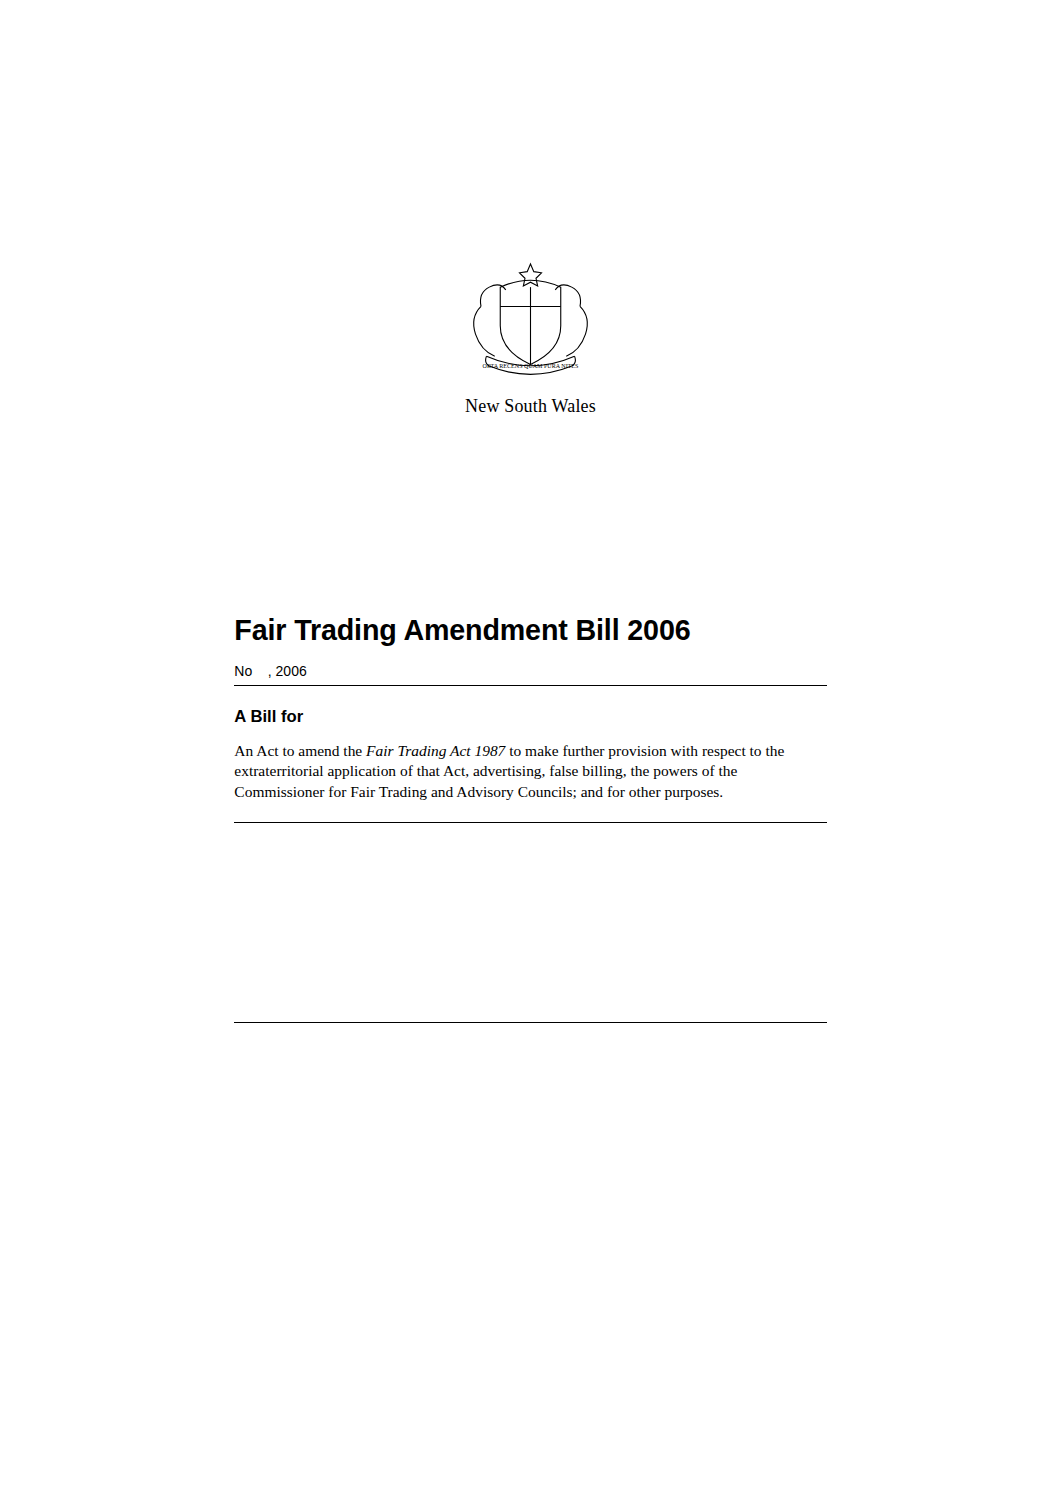New South Wales
Fair Trading Amendment Bill 2006
No , 2006
A Bill for
An Act to amend the Fair Trading Act 1987 to make further provision with respect to the extraterritorial application of that Act, advertising, false billing, the powers of the Commissioner for Fair Trading and Advisory Councils; and for other purposes.